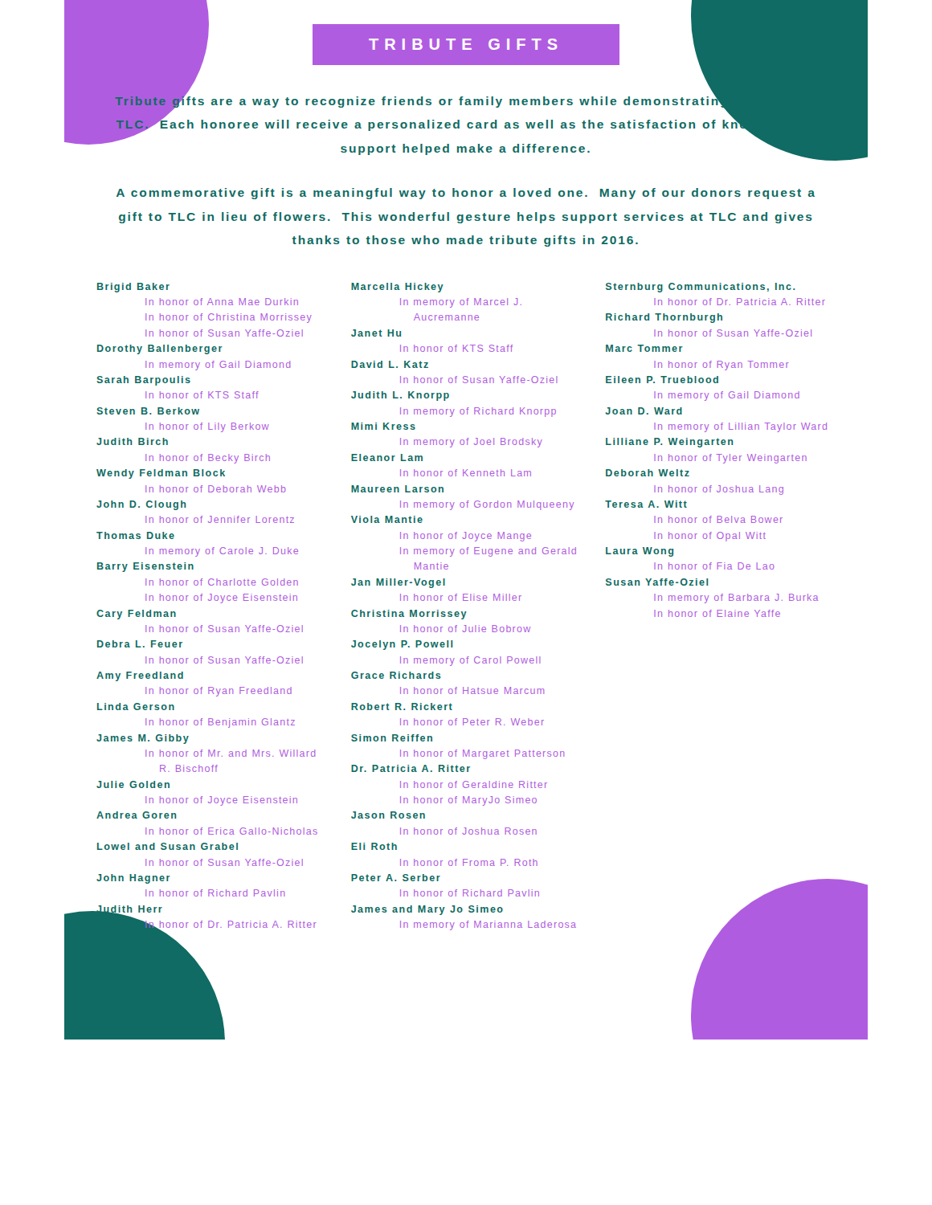TRIBUTE GIFTS
Tribute gifts are a way to recognize friends or family members while demonstrating support for TLC. Each honoree will receive a personalized card as well as the satisfaction of knowing this support helped make a difference.
A commemorative gift is a meaningful way to honor a loved one. Many of our donors request a gift to TLC in lieu of flowers. This wonderful gesture helps support services at TLC and gives thanks to those who made tribute gifts in 2016.
Brigid Baker
In honor of Anna Mae Durkin
In honor of Christina Morrissey
In honor of Susan Yaffe-Oziel
Dorothy Ballenberger
In memory of Gail Diamond
Sarah Barpoulis
In honor of KTS Staff
Steven B. Berkow
In honor of Lily Berkow
Judith Birch
In honor of Becky Birch
Wendy Feldman Block
In honor of Deborah Webb
John D. Clough
In honor of Jennifer Lorentz
Thomas Duke
In memory of Carole J. Duke
Barry Eisenstein
In honor of Charlotte Golden
In honor of Joyce Eisenstein
Cary Feldman
In honor of Susan Yaffe-Oziel
Debra L. Feuer
In honor of Susan Yaffe-Oziel
Amy Freedland
In honor of Ryan Freedland
Linda Gerson
In honor of Benjamin Glantz
James M. Gibby
In honor of Mr. and Mrs. Willard R. Bischoff
Julie Golden
In honor of Joyce Eisenstein
Andrea Goren
In honor of Erica Gallo-Nicholas
Lowel and Susan Grabel
In honor of Susan Yaffe-Oziel
John Hagner
In honor of Richard Pavlin
Judith Herr
In honor of Dr. Patricia A. Ritter
Marcella Hickey
In memory of Marcel J. Aucremanne
Janet Hu
In honor of KTS Staff
David L. Katz
In honor of Susan Yaffe-Oziel
Judith L. Knorpp
In memory of Richard Knorpp
Mimi Kress
In memory of Joel Brodsky
Eleanor Lam
In honor of Kenneth Lam
Maureen Larson
In memory of Gordon Mulqueeny
Viola Mantie
In honor of Joyce Mange
In memory of Eugene and Gerald Mantie
Jan Miller-Vogel
In honor of Elise Miller
Christina Morrissey
In honor of Julie Bobrow
Jocelyn P. Powell
In memory of Carol Powell
Grace Richards
In honor of Hatsue Marcum
Robert R. Rickert
In honor of Peter R. Weber
Simon Reiffen
In honor of Margaret Patterson
Dr. Patricia A. Ritter
In honor of Geraldine Ritter
In honor of MaryJo Simeo
Jason Rosen
In honor of Joshua Rosen
Eli Roth
In honor of Froma P. Roth
Peter A. Serber
In honor of Richard Pavlin
James and Mary Jo Simeo
In memory of Marianna Laderosa
Sternburg Communications, Inc.
In honor of Dr. Patricia A. Ritter
Richard Thornburgh
In honor of Susan Yaffe-Oziel
Marc Tommer
In honor of Ryan Tommer
Eileen P. Trueblood
In memory of Gail Diamond
Joan D. Ward
In memory of Lillian Taylor Ward
Lilliane P. Weingarten
In honor of Tyler Weingarten
Deborah Weltz
In honor of Joshua Lang
Teresa A. Witt
In honor of Belva Bower
In honor of Opal Witt
Laura Wong
In honor of Fia De Lao
Susan Yaffe-Oziel
In memory of Barbara J. Burka
In honor of Elaine Yaffe